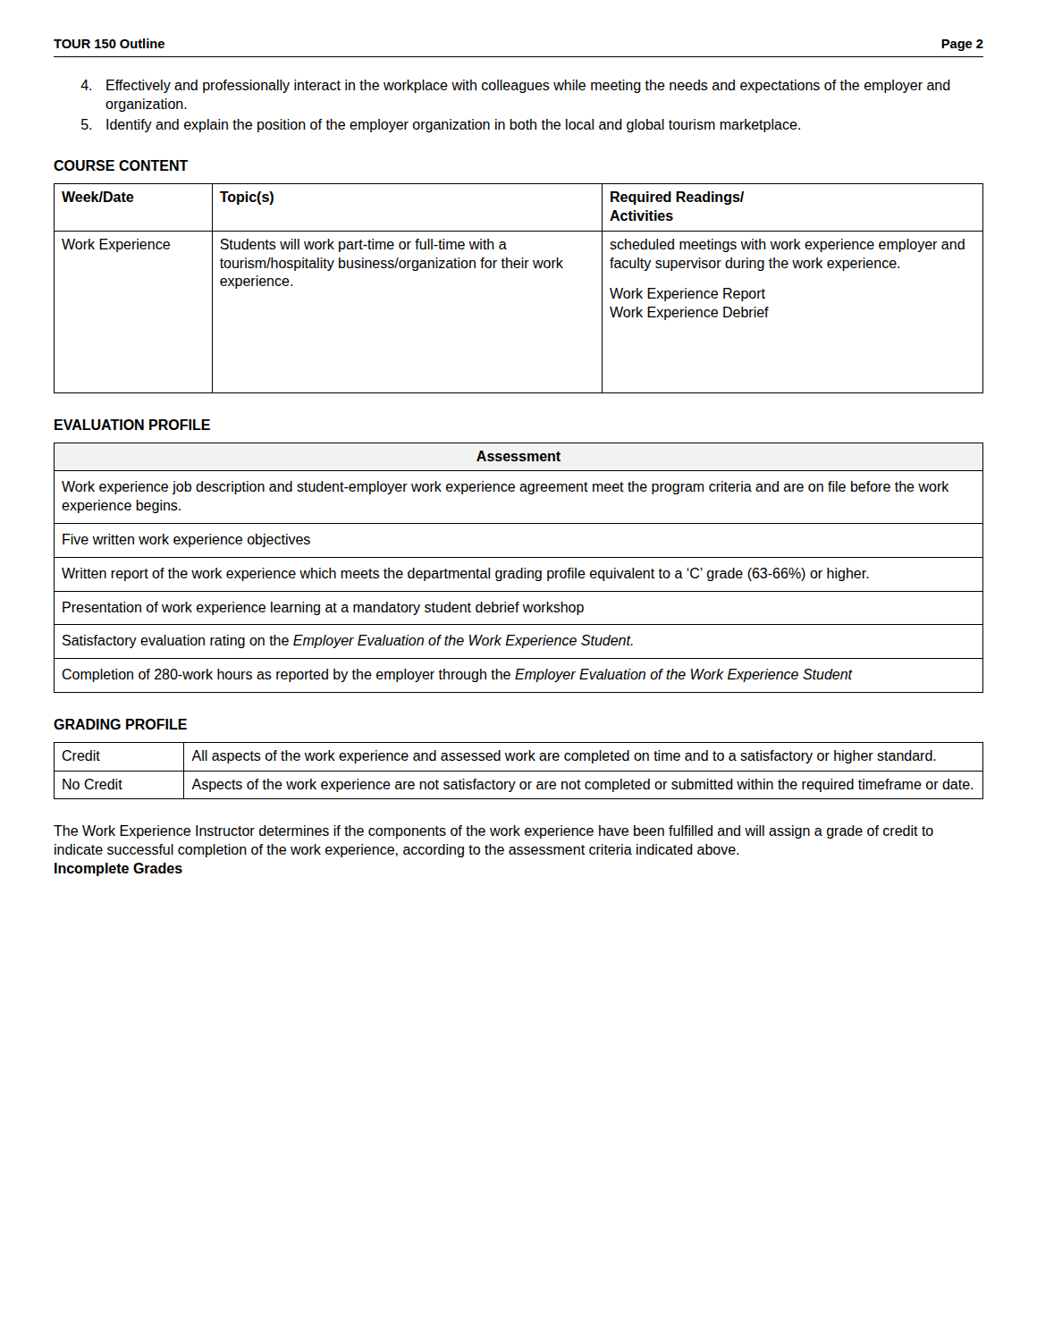TOUR 150 Outline Page 2
Effectively and professionally interact in the workplace with colleagues while meeting the needs and expectations of the employer and organization.
Identify and explain the position of the employer organization in both the local and global tourism marketplace.
Course Content
| Week/Date | Topic(s) | Required Readings/ Activities |
| --- | --- | --- |
| Work Experience | Students will work part-time or full-time with a tourism/hospitality business/organization for their work experience. | scheduled meetings with work experience employer and faculty supervisor during the work experience. Work Experience Report Work Experience Debrief |
Evaluation Profile
| Assessment |
| --- |
| Work experience job description and student-employer work experience agreement meet the program criteria and are on file before the work experience begins. |
| Five written work experience objectives |
| Written report of the work experience which meets the departmental grading profile equivalent to a ‘C’ grade (63-66%) or higher. |
| Presentation of work experience learning at a mandatory student debrief workshop |
| Satisfactory evaluation rating on the Employer Evaluation of the Work Experience Student. |
| Completion of 280-work hours as reported by the employer through the Employer Evaluation of the Work Experience Student |
Grading Profile
| Credit | All aspects of the work experience and assessed work are completed on time and to a satisfactory or higher standard. |
| No Credit | Aspects of the work experience are not satisfactory or are not completed or submitted within the required timeframe or date. |
The Work Experience Instructor determines if the components of the work experience have been fulfilled and will assign a grade of credit to indicate successful completion of the work experience, according to the assessment criteria indicated above.
Incomplete Grades